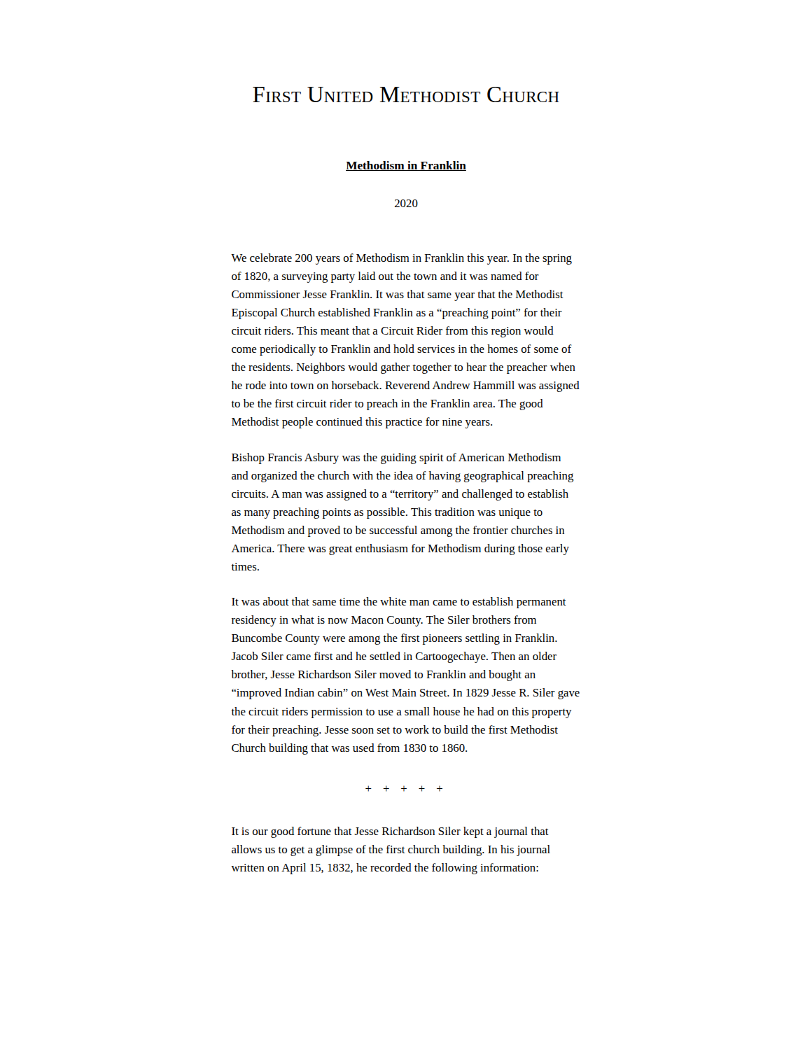First United Methodist Church
Methodism in Franklin
2020
We celebrate 200 years of Methodism in Franklin this year. In the spring of 1820, a surveying party laid out the town and it was named for Commissioner Jesse Franklin. It was that same year that the Methodist Episcopal Church established Franklin as a “preaching point” for their circuit riders. This meant that a Circuit Rider from this region would come periodically to Franklin and hold services in the homes of some of the residents. Neighbors would gather together to hear the preacher when he rode into town on horseback. Reverend Andrew Hammill was assigned to be the first circuit rider to preach in the Franklin area. The good Methodist people continued this practice for nine years.
Bishop Francis Asbury was the guiding spirit of American Methodism and organized the church with the idea of having geographical preaching circuits. A man was assigned to a “territory” and challenged to establish as many preaching points as possible. This tradition was unique to Methodism and proved to be successful among the frontier churches in America. There was great enthusiasm for Methodism during those early times.
It was about that same time the white man came to establish permanent residency in what is now Macon County. The Siler brothers from Buncombe County were among the first pioneers settling in Franklin. Jacob Siler came first and he settled in Cartoogechaye. Then an older brother, Jesse Richardson Siler moved to Franklin and bought an “improved Indian cabin” on West Main Street. In 1829 Jesse R. Siler gave the circuit riders permission to use a small house he had on this property for their preaching. Jesse soon set to work to build the first Methodist Church building that was used from 1830 to 1860.
+ + + + +
It is our good fortune that Jesse Richardson Siler kept a journal that allows us to get a glimpse of the first church building. In his journal written on April 15, 1832, he recorded the following information: